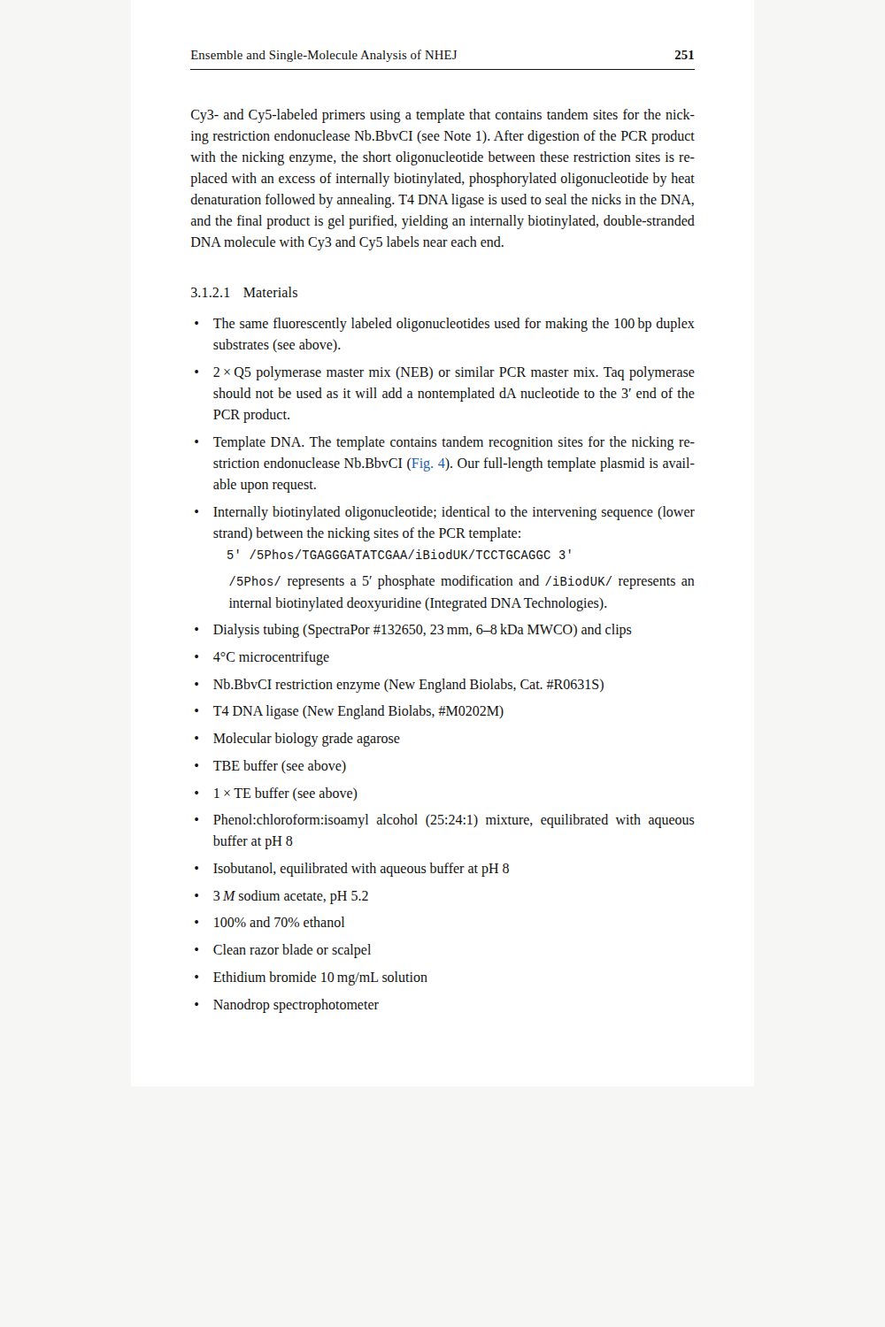Ensemble and Single-Molecule Analysis of NHEJ 251
Cy3- and Cy5-labeled primers using a template that contains tandem sites for the nicking restriction endonuclease Nb.BbvCI (see Note 1). After digestion of the PCR product with the nicking enzyme, the short oligonucleotide between these restriction sites is replaced with an excess of internally biotinylated, phosphorylated oligonucleotide by heat denaturation followed by annealing. T4 DNA ligase is used to seal the nicks in the DNA, and the final product is gel purified, yielding an internally biotinylated, double-stranded DNA molecule with Cy3 and Cy5 labels near each end.
3.1.2.1 Materials
The same fluorescently labeled oligonucleotides used for making the 100 bp duplex substrates (see above).
2 × Q5 polymerase master mix (NEB) or similar PCR master mix. Taq polymerase should not be used as it will add a nontemplated dA nucleotide to the 3′ end of the PCR product.
Template DNA. The template contains tandem recognition sites for the nicking restriction endonuclease Nb.BbvCI (Fig. 4). Our full-length template plasmid is available upon request.
Internally biotinylated oligonucleotide; identical to the intervening sequence (lower strand) between the nicking sites of the PCR template:
5′ /5Phos/TGAGGGATATCGAA/iBiodUK/TCCTGCAGGC 3′
/5Phos/ represents a 5′ phosphate modification and /iBiodUK/ represents an internal biotinylated deoxyuridine (Integrated DNA Technologies).
Dialysis tubing (SpectraPor #132650, 23 mm, 6–8 kDa MWCO) and clips
4°C microcentrifuge
Nb.BbvCI restriction enzyme (New England Biolabs, Cat. #R0631S)
T4 DNA ligase (New England Biolabs, #M0202M)
Molecular biology grade agarose
TBE buffer (see above)
1 × TE buffer (see above)
Phenol:chloroform:isoamyl alcohol (25:24:1) mixture, equilibrated with aqueous buffer at pH 8
Isobutanol, equilibrated with aqueous buffer at pH 8
3 M sodium acetate, pH 5.2
100% and 70% ethanol
Clean razor blade or scalpel
Ethidium bromide 10 mg/mL solution
Nanodrop spectrophotometer